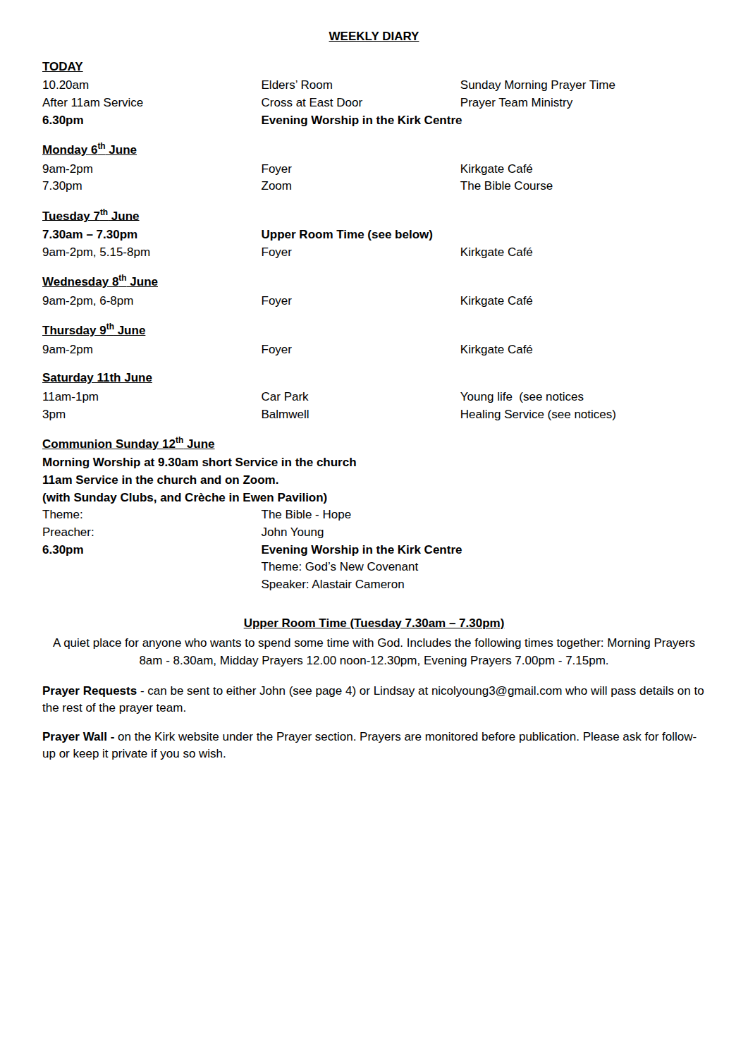WEEKLY DIARY
TODAY
| 10.20am | Elders’ Room | Sunday Morning Prayer Time |
| After 11am Service | Cross at East Door | Prayer Team Ministry |
| 6.30pm | Evening Worship in the Kirk Centre |
Monday 6th June
| 9am-2pm | Foyer | Kirkgate Café |
| 7.30pm | Zoom | The Bible Course |
Tuesday 7th June
| 7.30am – 7.30pm | Upper Room Time (see below) |
| 9am-2pm, 5.15-8pm | Foyer | Kirkgate Café |
Wednesday 8th June
| 9am-2pm, 6-8pm | Foyer | Kirkgate Café |
Thursday 9th June
| 9am-2pm | Foyer | Kirkgate Café |
Saturday 11th June
| 11am-1pm | Car Park | Young life (see notices |
| 3pm | Balmwell | Healing Service (see notices) |
Communion Sunday 12th June
Morning Worship at 9.30am short Service in the church
11am Service in the church and on Zoom.
(with Sunday Clubs, and Crèche in Ewen Pavilion)
| Theme: | The Bible - Hope |
| Preacher: | John Young |
| 6.30pm | Evening Worship in the Kirk Centre |
| | Theme: God’s New Covenant |
| | Speaker: Alastair Cameron |
Upper Room Time (Tuesday 7.30am – 7.30pm)
A quiet place for anyone who wants to spend some time with God. Includes the following times together: Morning Prayers 8am - 8.30am, Midday Prayers 12.00 noon-12.30pm, Evening Prayers 7.00pm - 7.15pm.
Prayer Requests - can be sent to either John (see page 4) or Lindsay at nicolyoung3@gmail.com who will pass details on to the rest of the prayer team.
Prayer Wall - on the Kirk website under the Prayer section. Prayers are monitored before publication. Please ask for follow-up or keep it private if you so wish.